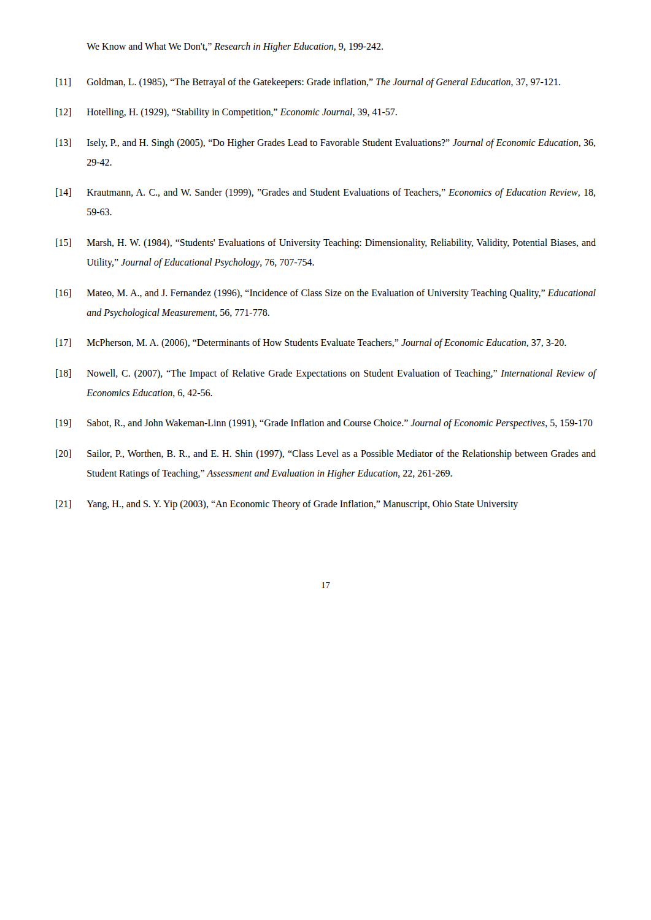We Know and What We Don't,” Research in Higher Education, 9, 199-242.
[11] Goldman, L. (1985), “The Betrayal of the Gatekeepers: Grade inflation,” The Journal of General Education, 37, 97-121.
[12] Hotelling, H. (1929), “Stability in Competition,” Economic Journal, 39, 41-57.
[13] Isely, P., and H. Singh (2005), “Do Higher Grades Lead to Favorable Student Evaluations?” Journal of Economic Education, 36, 29-42.
[14] Krautmann, A. C., and W. Sander (1999), ”Grades and Student Evaluations of Teachers,” Economics of Education Review, 18, 59-63.
[15] Marsh, H. W. (1984), “Students' Evaluations of University Teaching: Dimensionality, Reliability, Validity, Potential Biases, and Utility,” Journal of Educational Psychology, 76, 707-754.
[16] Mateo, M. A., and J. Fernandez (1996), “Incidence of Class Size on the Evaluation of University Teaching Quality,” Educational and Psychological Measurement, 56, 771-778.
[17] McPherson, M. A. (2006), “Determinants of How Students Evaluate Teachers,” Journal of Economic Education, 37, 3-20.
[18] Nowell, C. (2007), “The Impact of Relative Grade Expectations on Student Evaluation of Teaching,” International Review of Economics Education, 6, 42-56.
[19] Sabot, R., and John Wakeman-Linn (1991), “Grade Inflation and Course Choice.” Journal of Economic Perspectives, 5, 159-170
[20] Sailor, P., Worthen, B. R., and E. H. Shin (1997), “Class Level as a Possible Mediator of the Relationship between Grades and Student Ratings of Teaching,” Assessment and Evaluation in Higher Education, 22, 261-269.
[21] Yang, H., and S. Y. Yip (2003), “An Economic Theory of Grade Inflation,” Manuscript, Ohio State University
17